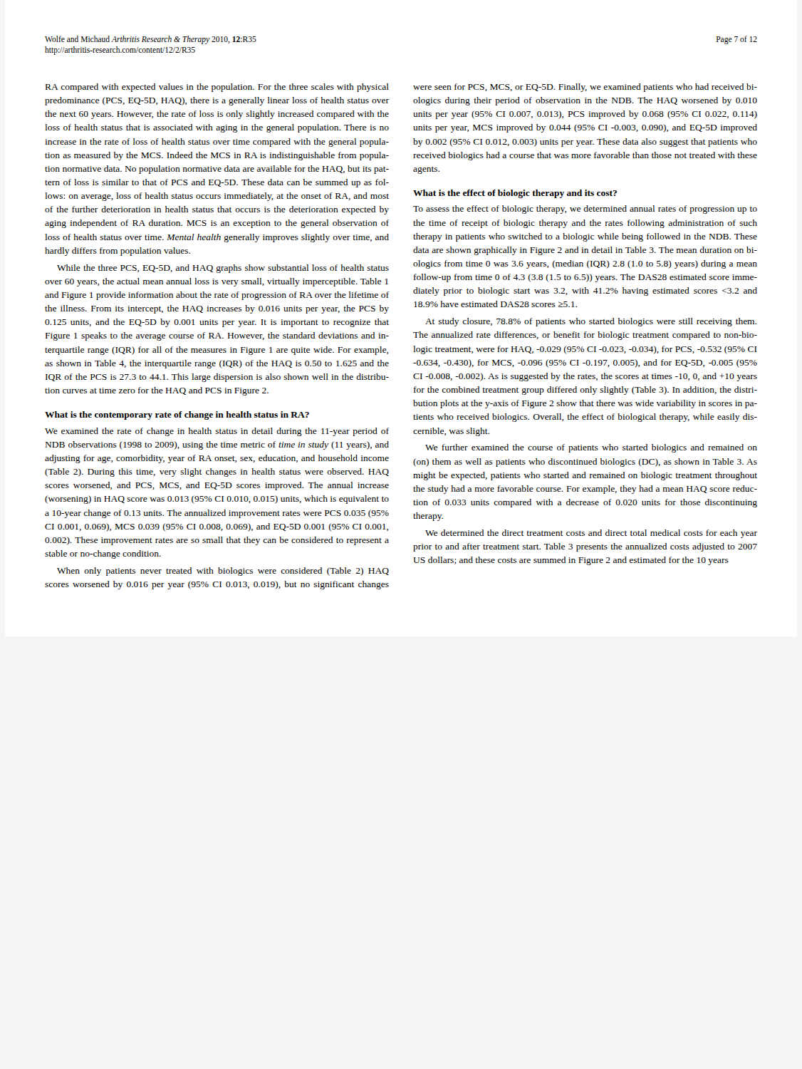Wolfe and Michaud Arthritis Research & Therapy 2010, 12:R35
http://arthritis-research.com/content/12/2/R35
Page 7 of 12
RA compared with expected values in the population. For the three scales with physical predominance (PCS, EQ-5D, HAQ), there is a generally linear loss of health status over the next 60 years. However, the rate of loss is only slightly increased compared with the loss of health status that is associated with aging in the general population. There is no increase in the rate of loss of health status over time compared with the general population as measured by the MCS. Indeed the MCS in RA is indistinguishable from population normative data. No population normative data are available for the HAQ, but its pattern of loss is similar to that of PCS and EQ-5D. These data can be summed up as follows: on average, loss of health status occurs immediately, at the onset of RA, and most of the further deterioration in health status that occurs is the deterioration expected by aging independent of RA duration. MCS is an exception to the general observation of loss of health status over time. Mental health generally improves slightly over time, and hardly differs from population values.
While the three PCS, EQ-5D, and HAQ graphs show substantial loss of health status over 60 years, the actual mean annual loss is very small, virtually imperceptible. Table 1 and Figure 1 provide information about the rate of progression of RA over the lifetime of the illness. From its intercept, the HAQ increases by 0.016 units per year, the PCS by 0.125 units, and the EQ-5D by 0.001 units per year. It is important to recognize that Figure 1 speaks to the average course of RA. However, the standard deviations and interquartile range (IQR) for all of the measures in Figure 1 are quite wide. For example, as shown in Table 4, the interquartile range (IQR) of the HAQ is 0.50 to 1.625 and the IQR of the PCS is 27.3 to 44.1. This large dispersion is also shown well in the distribution curves at time zero for the HAQ and PCS in Figure 2.
What is the contemporary rate of change in health status in RA?
We examined the rate of change in health status in detail during the 11-year period of NDB observations (1998 to 2009), using the time metric of time in study (11 years), and adjusting for age, comorbidity, year of RA onset, sex, education, and household income (Table 2). During this time, very slight changes in health status were observed. HAQ scores worsened, and PCS, MCS, and EQ-5D scores improved. The annual increase (worsening) in HAQ score was 0.013 (95% CI 0.010, 0.015) units, which is equivalent to a 10-year change of 0.13 units. The annualized improvement rates were PCS 0.035 (95% CI 0.001, 0.069), MCS 0.039 (95% CI 0.008, 0.069), and EQ-5D 0.001 (95% CI 0.001, 0.002). These improvement rates are so small that they can be considered to represent a stable or no-change condition.
When only patients never treated with biologics were considered (Table 2) HAQ scores worsened by 0.016 per year (95% CI 0.013, 0.019), but no significant changes were seen for PCS, MCS, or EQ-5D. Finally, we examined patients who had received biologics during their period of observation in the NDB. The HAQ worsened by 0.010 units per year (95% CI 0.007, 0.013), PCS improved by 0.068 (95% CI 0.022, 0.114) units per year, MCS improved by 0.044 (95% CI -0.003, 0.090), and EQ-5D improved by 0.002 (95% CI 0.012, 0.003) units per year. These data also suggest that patients who received biologics had a course that was more favorable than those not treated with these agents.
What is the effect of biologic therapy and its cost?
To assess the effect of biologic therapy, we determined annual rates of progression up to the time of receipt of biologic therapy and the rates following administration of such therapy in patients who switched to a biologic while being followed in the NDB. These data are shown graphically in Figure 2 and in detail in Table 3. The mean duration on biologics from time 0 was 3.6 years, (median (IQR) 2.8 (1.0 to 5.8) years) during a mean follow-up from time 0 of 4.3 (3.8 (1.5 to 6.5)) years. The DAS28 estimated score immediately prior to biologic start was 3.2, with 41.2% having estimated scores <3.2 and 18.9% have estimated DAS28 scores ≥5.1.
At study closure, 78.8% of patients who started biologics were still receiving them. The annualized rate differences, or benefit for biologic treatment compared to non-biologic treatment, were for HAQ, -0.029 (95% CI -0.023, -0.034), for PCS, -0.532 (95% CI -0.634, -0.430), for MCS, -0.096 (95% CI -0.197, 0.005), and for EQ-5D, -0.005 (95% CI -0.008, -0.002). As is suggested by the rates, the scores at times -10, 0, and +10 years for the combined treatment group differed only slightly (Table 3). In addition, the distribution plots at the y-axis of Figure 2 show that there was wide variability in scores in patients who received biologics. Overall, the effect of biological therapy, while easily discernible, was slight.
We further examined the course of patients who started biologics and remained on (on) them as well as patients who discontinued biologics (DC), as shown in Table 3. As might be expected, patients who started and remained on biologic treatment throughout the study had a more favorable course. For example, they had a mean HAQ score reduction of 0.033 units compared with a decrease of 0.020 units for those discontinuing therapy.
We determined the direct treatment costs and direct total medical costs for each year prior to and after treatment start. Table 3 presents the annualized costs adjusted to 2007 US dollars; and these costs are summed in Figure 2 and estimated for the 10 years